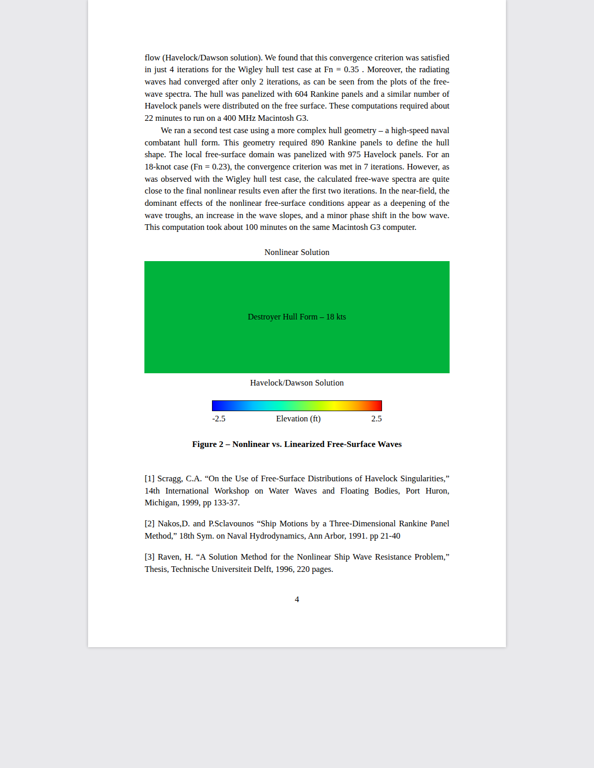flow (Havelock/Dawson solution). We found that this convergence criterion was satisfied in just 4 iterations for the Wigley hull test case at Fn = 0.35 . Moreover, the radiating waves had converged after only 2 iterations, as can be seen from the plots of the free-wave spectra. The hull was panelized with 604 Rankine panels and a similar number of Havelock panels were distributed on the free surface. These computations required about 22 minutes to run on a 400 MHz Macintosh G3.
We ran a second test case using a more complex hull geometry – a high-speed naval combatant hull form. This geometry required 890 Rankine panels to define the hull shape. The local free-surface domain was panelized with 975 Havelock panels. For an 18-knot case (Fn = 0.23), the convergence criterion was met in 7 iterations. However, as was observed with the Wigley hull test case, the calculated free-wave spectra are quite close to the final nonlinear results even after the first two iterations. In the near-field, the dominant effects of the nonlinear free-surface conditions appear as a deepening of the wave troughs, an increase in the wave slopes, and a minor phase shift in the bow wave. This computation took about 100 minutes on the same Macintosh G3 computer.
Nonlinear Solution
Destroyer Hull Form – 18 kts
Havelock/Dawson Solution
-2.5 Elevation (ft) 2.5
Figure 2 – Nonlinear vs. Linearized Free-Surface Waves
[1] Scragg, C.A. “On the Use of Free-Surface Distributions of Havelock Singularities,” 14th International Workshop on Water Waves and Floating Bodies, Port Huron, Michigan, 1999, pp 133-37.
[2] Nakos,D. and P.Sclavounos “Ship Motions by a Three-Dimensional Rankine Panel Method,” 18th Sym. on Naval Hydrodynamics, Ann Arbor, 1991. pp 21-40
[3] Raven, H. “A Solution Method for the Nonlinear Ship Wave Resistance Problem,” Thesis, Technische Universiteit Delft, 1996, 220 pages.
4